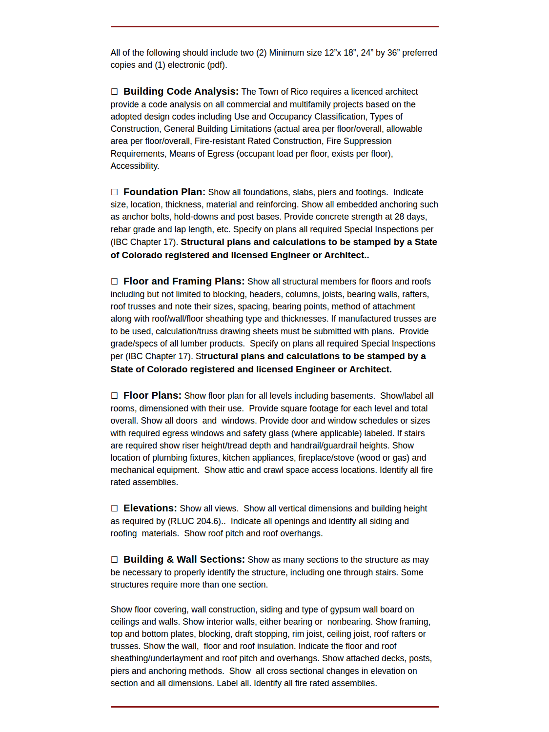All of the following should include two (2) Minimum size 12”x 18”, 24” by 36” preferred copies and (1) electronic (pdf).
☐ Building Code Analysis: The Town of Rico requires a licenced architect provide a code analysis on all commercial and multifamily projects based on the adopted design codes including Use and Occupancy Classification, Types of Construction, General Building Limitations (actual area per floor/overall, allowable area per floor/overall, Fire-resistant Rated Construction, Fire Suppression Requirements, Means of Egress (occupant load per floor, exists per floor), Accessibility.
☐ Foundation Plan: Show all foundations, slabs, piers and footings. Indicate size, location, thickness, material and reinforcing. Show all embedded anchoring such as anchor bolts, hold-downs and post bases. Provide concrete strength at 28 days, rebar grade and lap length, etc. Specify on plans all required Special Inspections per (IBC Chapter 17). Structural plans and calculations to be stamped by a State of Colorado registered and licensed Engineer or Architect..
☐ Floor and Framing Plans: Show all structural members for floors and roofs including but not limited to blocking, headers, columns, joists, bearing walls, rafters, roof trusses and note their sizes, spacing, bearing points, method of attachment along with roof/wall/floor sheathing type and thicknesses. If manufactured trusses are to be used, calculation/truss drawing sheets must be submitted with plans. Provide grade/specs of all lumber products. Specify on plans all required Special Inspections per (IBC Chapter 17). Structural plans and calculations to be stamped by a State of Colorado registered and licensed Engineer or Architect.
☐ Floor Plans: Show floor plan for all levels including basements. Show/label all rooms, dimensioned with their use. Provide square footage for each level and total overall. Show all doors and windows. Provide door and window schedules or sizes with required egress windows and safety glass (where applicable) labeled. If stairs are required show riser height/tread depth and handrail/guardrail heights. Show location of plumbing fixtures, kitchen appliances, fireplace/stove (wood or gas) and mechanical equipment. Show attic and crawl space access locations. Identify all fire rated assemblies.
☐ Elevations: Show all views. Show all vertical dimensions and building height as required by (RLUC 204.6).. Indicate all openings and identify all siding and roofing materials. Show roof pitch and roof overhangs.
☐ Building & Wall Sections: Show as many sections to the structure as may be necessary to properly identify the structure, including one through stairs. Some structures require more than one section.
Show floor covering, wall construction, siding and type of gypsum wall board on ceilings and walls. Show interior walls, either bearing or nonbearing. Show framing, top and bottom plates, blocking, draft stopping, rim joist, ceiling joist, roof rafters or trusses. Show the wall, floor and roof insulation. Indicate the floor and roof sheathing/underlayment and roof pitch and overhangs. Show attached decks, posts, piers and anchoring methods. Show all cross sectional changes in elevation on section and all dimensions. Label all. Identify all fire rated assemblies.